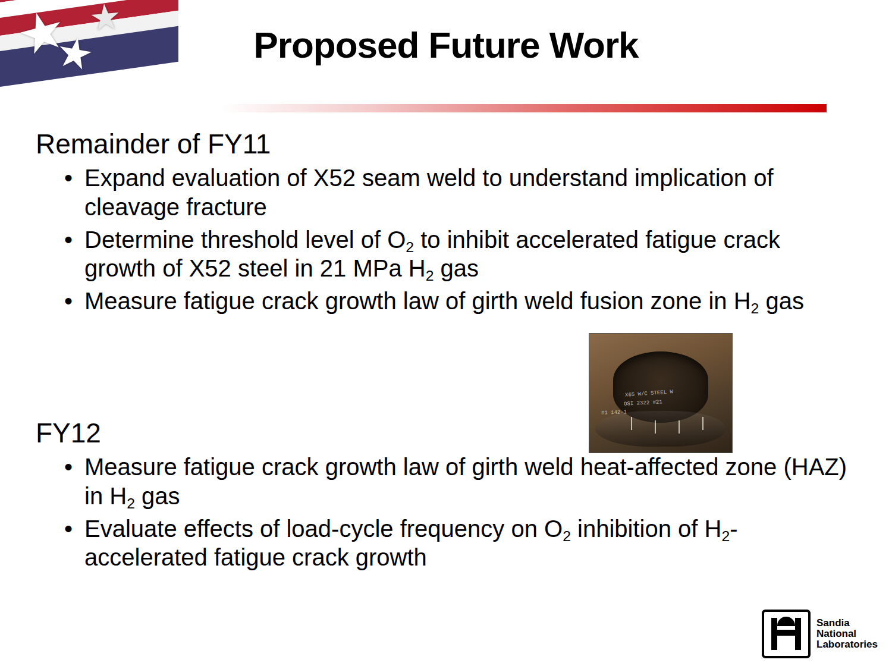★
★
★
Proposed Future Work
Remainder of FY11
Expand evaluation of X52 seam weld to understand implication of cleavage fracture
Determine threshold level of O2 to inhibit accelerated fatigue crack growth of X52 steel in 21 MPa H2 gas
Measure fatigue crack growth law of girth weld fusion zone in H2 gas
FY12
Measure fatigue crack growth law of girth weld heat-affected zone (HAZ) in H2 gas
Evaluate effects of load-cycle frequency on O2 inhibition of H2-accelerated fatigue crack growth
X65 W/C STEEL W
OSI 2322 #21
#1 142-1
Sandia
National
Laboratories